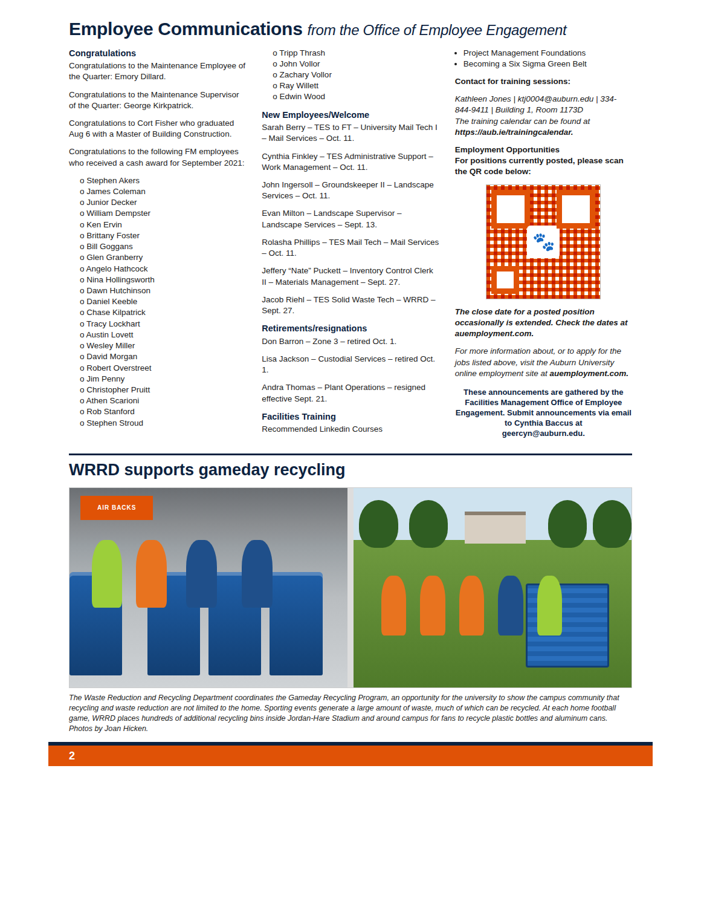Employee Communications from the Office of Employee Engagement
Congratulations
Congratulations to the Maintenance Employee of the Quarter: Emory Dillard.
Congratulations to the Maintenance Supervisor of the Quarter: George Kirkpatrick.
Congratulations to Cort Fisher who graduated Aug 6 with a Master of Building Construction.
Congratulations to the following FM employees who received a cash award for September 2021:
o Stephen Akers
o James Coleman
o Junior Decker
o William Dempster
o Ken Ervin
o Brittany Foster
o Bill Goggans
o Glen Granberry
o Angelo Hathcock
o Nina Hollingsworth
o Dawn Hutchinson
o Daniel Keeble
o Chase Kilpatrick
o Tracy Lockhart
o Austin Lovett
o Wesley Miller
o David Morgan
o Robert Overstreet
o Jim Penny
o Christopher Pruitt
o Athen Scarioni
o Rob Stanford
o Stephen Stroud
o Tripp Thrash
o John Vollor
o Zachary Vollor
o Ray Willett
o Edwin Wood
New Employees/Welcome
Sarah Berry – TES to FT – University Mail Tech I – Mail Services – Oct. 11.
Cynthia Finkley – TES Administrative Support – Work Management – Oct. 11.
John Ingersoll – Groundskeeper II – Landscape Services – Oct. 11.
Evan Milton – Landscape Supervisor – Landscape Services – Sept. 13.
Rolasha Phillips – TES Mail Tech – Mail Services – Oct. 11.
Jeffery “Nate” Puckett – Inventory Control Clerk II – Materials Management – Sept. 27.
Jacob Riehl – TES Solid Waste Tech – WRRD – Sept. 27.
Retirements/resignations
Don Barron – Zone 3 – retired Oct. 1.
Lisa Jackson – Custodial Services – retired Oct. 1.
Andra Thomas – Plant Operations – resigned effective Sept. 21.
Facilities Training
Recommended Linkedin Courses
Project Management Foundations
Becoming a Six Sigma Green Belt
Contact for training sessions:
Kathleen Jones | ktj0004@auburn.edu | 334-844-9411 | Building 1, Room 1173D
The training calendar can be found at https://aub.ie/trainingcalendar.
Employment Opportunities
For positions currently posted, please scan the QR code below:
🐾
The close date for a posted position occasionally is extended. Check the dates at auemployment.com.
For more information about, or to apply for the jobs listed above, visit the Auburn University online employment site at auemployment.com.
These announcements are gathered by the Facilities Management Office of Employee Engagement. Submit announcements via email
to Cynthia Baccus at
geercyn@auburn.edu.
WRRD supports gameday recycling
AIR BACKS
The Waste Reduction and Recycling Department coordinates the Gameday Recycling Program, an opportunity for the university to show the campus community that recycling and waste reduction are not limited to the home. Sporting events generate a large amount of waste, much of which can be recycled. At each home football game, WRRD places hundreds of additional recycling bins inside Jordan-Hare Stadium and around campus for fans to recycle plastic bottles and aluminum cans. Photos by Joan Hicken.
2